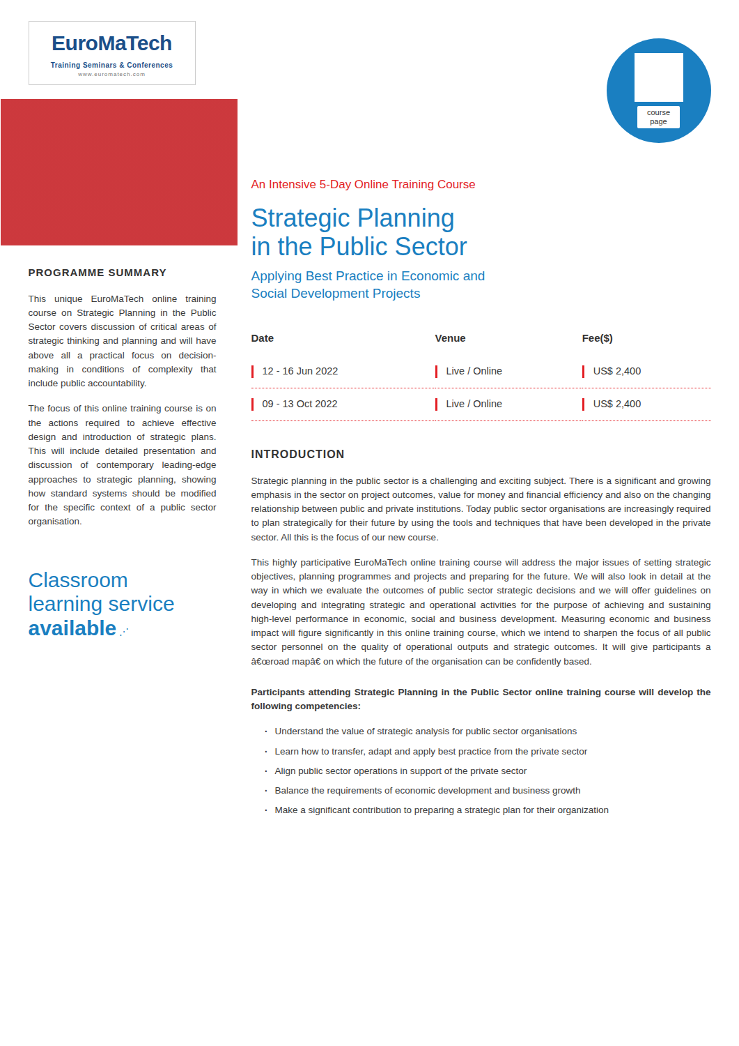Euro MaTech
Training Seminars & Conferences
www.euromatech.com
course
page
PROGRAMME SUMMARY
This unique EuroMaTech online training course on Strategic Planning in the Public Sector covers discussion of critical areas of strategic thinking and planning and will have above all a practical focus on decision-making in conditions of complexity that include public accountability.
The focus of this online training course is on the actions required to achieve effective design and introduction of strategic plans. This will include detailed presentation and discussion of contemporary leading-edge approaches to strategic planning, showing how standard systems should be modified for the specific context of a public sector organisation.
Classroom
learning service
available⋰
An Intensive 5-Day Online Training Course
Strategic Planning
in the Public Sector
Applying Best Practice in Economic and
Social Development Projects
| Date | Venue | Fee($) |
| --- | --- | --- |
| 12 - 16 Jun 2022 | Live / Online | US$ 2,400 |
| 09 - 13 Oct 2022 | Live / Online | US$ 2,400 |
INTRODUCTION
Strategic planning in the public sector is a challenging and exciting subject. There is a significant and growing emphasis in the sector on project outcomes, value for money and financial efficiency and also on the changing relationship between public and private institutions. Today public sector organisations are increasingly required to plan strategically for their future by using the tools and techniques that have been developed in the private sector. All this is the focus of our new course.
This highly participative EuroMaTech online training course will address the major issues of setting strategic objectives, planning programmes and projects and preparing for the future. We will also look in detail at the way in which we evaluate the outcomes of public sector strategic decisions and we will offer guidelines on developing and integrating strategic and operational activities for the purpose of achieving and sustaining high-level performance in economic, social and business development. Measuring economic and business impact will figure significantly in this online training course, which we intend to sharpen the focus of all public sector personnel on the quality of operational outputs and strategic outcomes. It will give participants a â€œroad mapâ€ on which the future of the organisation can be confidently based.
Participants attending Strategic Planning in the Public Sector online training course will develop the following competencies:
Understand the value of strategic analysis for public sector organisations
Learn how to transfer, adapt and apply best practice from the private sector
Align public sector operations in support of the private sector
Balance the requirements of economic development and business growth
Make a significant contribution to preparing a strategic plan for their organization